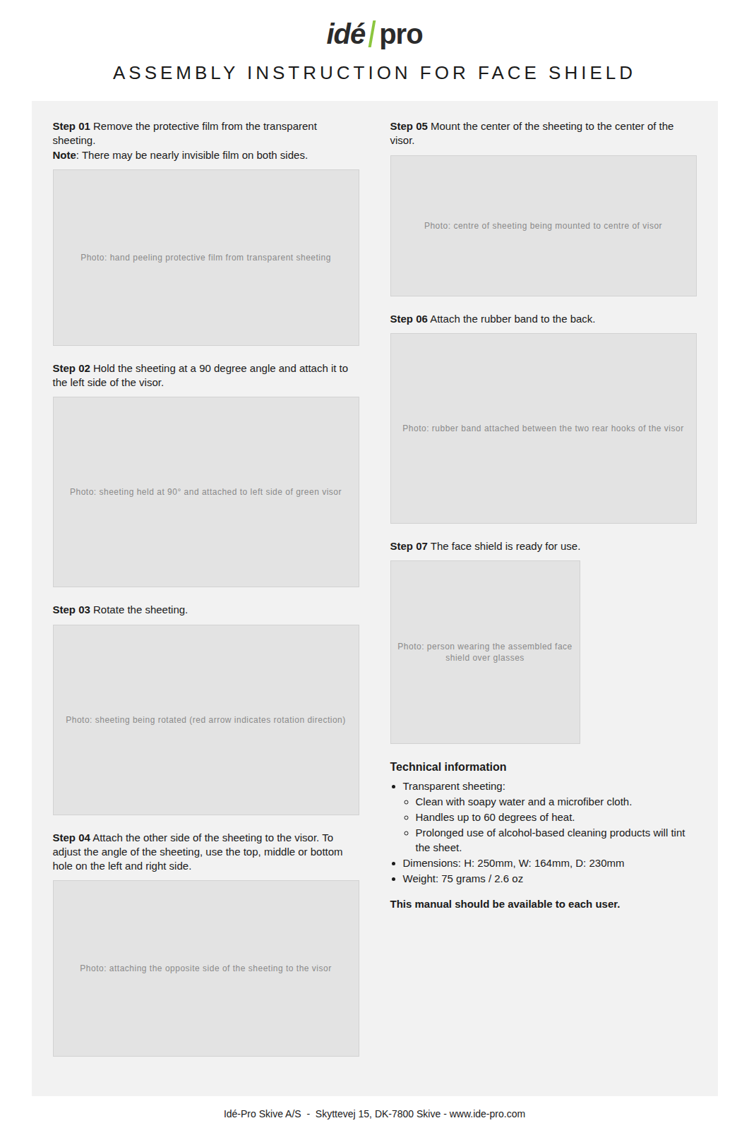idé pro
Assembly Instruction for Face Shield
Step 01 Remove the protective film from the transparent sheeting.
Note: There may be nearly invisible film on both sides.
Photo: hand peeling protective film from transparent sheeting
Step 02 Hold the sheeting at a 90 degree angle and attach it to the left side of the visor.
Photo: sheeting held at 90° and attached to left side of green visor
Step 03 Rotate the sheeting.
Photo: sheeting being rotated (red arrow indicates rotation direction)
Step 04 Attach the other side of the sheeting to the visor. To adjust the angle of the sheeting, use the top, middle or bottom hole on the left and right side.
Photo: attaching the opposite side of the sheeting to the visor
Step 05 Mount the center of the sheeting to the center of the visor.
Photo: centre of sheeting being mounted to centre of visor
Step 06 Attach the rubber band to the back.
Photo: rubber band attached between the two rear hooks of the visor
Step 07 The face shield is ready for use.
Photo: person wearing the assembled face shield over glasses
Technical information
Transparent sheeting:
Clean with soapy water and a microfiber cloth.
Handles up to 60 degrees of heat.
Prolonged use of alcohol-based cleaning products will tint the sheet.
Dimensions: H: 250mm, W: 164mm, D: 230mm
Weight: 75 grams / 2.6 oz
This manual should be available to each user.
Idé-Pro Skive A/S - Skyttevej 15, DK-7800 Skive - www.ide-pro.com